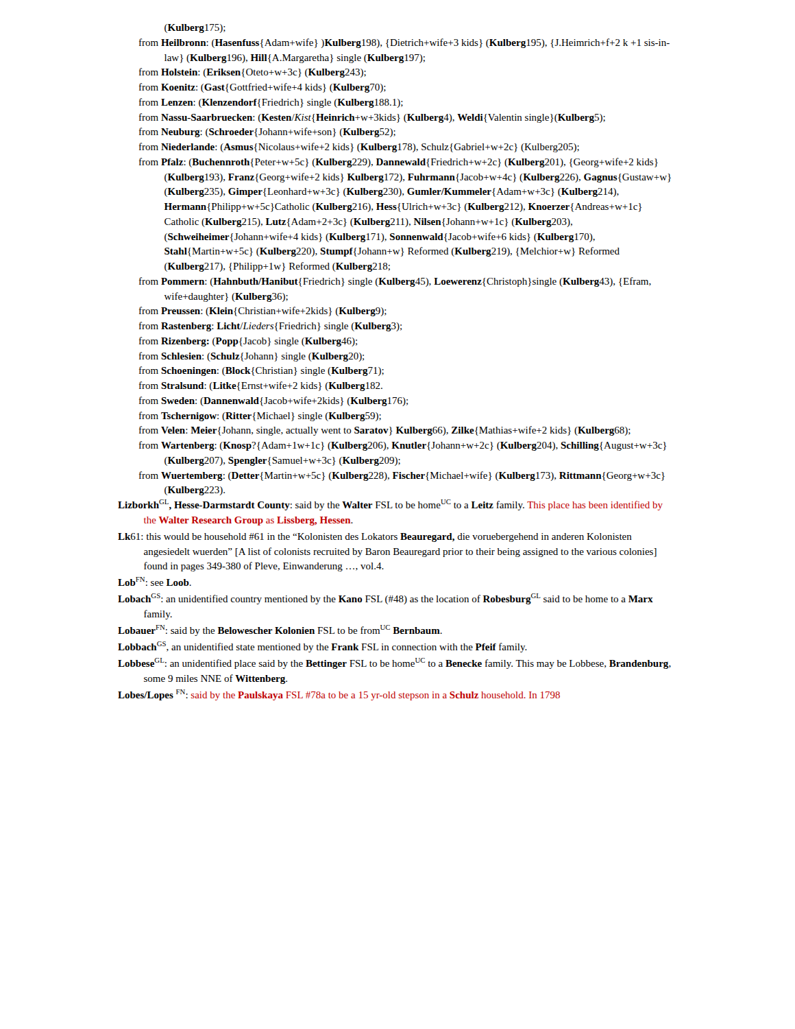(Kulberg175);
from Heilbronn: (Hasenfuss{Adam+wife} )Kulberg198), {Dietrich+wife+3 kids} (Kulberg195), {J.Heimrich+f+2 k +1 sis-in-law} (Kulberg196), Hill{A.Margaretha} single (Kulberg197);
from Holstein: (Eriksen{Oteto+w+3c} (Kulberg243);
from Koenitz: (Gast{Gottfried+wife+4 kids} (Kulberg70);
from Lenzen: (Klenzendorf{Friedrich} single (Kulberg188.1);
from Nassu-Saarbruecken: (Kesten/Kist{Heinrich+w+3kids} (Kulberg4), Weldi{Valentin single}(Kulberg5);
from Neuburg: (Schroeder{Johann+wife+son} (Kulberg52);
from Niederlande: (Asmus{Nicolaus+wife+2 kids} (Kulberg178), Schulz{Gabriel+w+2c} (Kulberg205);
from Pfalz: (Buchennroth{Peter+w+5c} (Kulberg229), Dannewald{Friedrich+w+2c} (Kulberg201), {Georg+wife+2 kids} (Kulberg193), Franz{Georg+wife+2 kids} Kulberg172), Fuhrmann{Jacob+w+4c} (Kulberg226), Gagnus{Gustaw+w} (Kulberg235), Gimper{Leonhard+w+3c} (Kulberg230), Gumler/Kummeler{Adam+w+3c} (Kulberg214), Hermann{Philipp+w+5c}Catholic (Kulberg216), Hess{Ulrich+w+3c} (Kulberg212), Knoerzer{Andreas+w+1c} Catholic (Kulberg215), Lutz{Adam+2+3c} (Kulberg211), Nilsen{Johann+w+1c} (Kulberg203), (Schweiheimer{Johann+wife+4 kids} (Kulberg171), Sonnenwald{Jacob+wife+6 kids} (Kulberg170), Stahl{Martin+w+5c} (Kulberg220), Stumpf{Johann+w} Reformed (Kulberg219), {Melchior+w} Reformed (Kulberg217), {Philipp+1w} Reformed (Kulberg218;
from Pommern: (Hahnbuth/Hanibut{Friedrich} single (Kulberg45), Loewerenz{Christoph}single (Kulberg43), {Efram, wife+daughter} (Kulberg36);
from Preussen: (Klein{Christian+wife+2kids} (Kulberg9);
from Rastenberg: Licht/Lieders{Friedrich} single (Kulberg3);
from Rizenberg: (Popp{Jacob} single (Kulberg46);
from Schlesien: (Schulz{Johann} single (Kulberg20);
from Schoeningen: (Block{Christian} single (Kulberg71);
from Stralsund: (Litke{Ernst+wife+2 kids} (Kulberg182.
from Sweden: (Dannenwald{Jacob+wife+2kids} (Kulberg176);
from Tschernigow: (Ritter{Michael} single (Kulberg59);
from Velen: Meier{Johann, single, actually went to Saratov} Kulberg66), Zilke{Mathias+wife+2 kids} (Kulberg68);
from Wartenberg: (Knosp?{Adam+1w+1c} (Kulberg206), Knutler{Johann+w+2c} (Kulberg204), Schilling{August+w+3c} (Kulberg207), Spengler{Samuel+w+3c} (Kulberg209);
from Wuertemberg: (Detter{Martin+w+5c} (Kulberg228), Fischer{Michael+wife} (Kulberg173), Rittmann{Georg+w+3c} (Kulberg223).
LizborkhGL, Hesse-Darmstardt County: said by the Walter FSL to be homeUC to a Leitz family. This place has been identified by the Walter Research Group as Lissberg, Hessen.
Lk61: this would be household #61 in the “Kolonisten des Lokators Beauregard, die voruebergehend in anderen Kolonisten angesiedelt wuerden” [A list of colonists recruited by Baron Beauregard prior to their being assigned to the various colonies] found in pages 349-380 of Pleve, Einwanderung …, vol.4.
LobFN: see Loob.
LobachGS: an unidentified country mentioned by the Kano FSL (#48) as the location of RobesburgGL said to be home to a Marx family.
LobauerFN: said by the Belowescher Kolonien FSL to be fromUC Bernbaum.
LobbachGS, an unidentified state mentioned by the Frank FSL in connection with the Pfeif family.
LobbeseGL: an unidentified place said by the Bettinger FSL to be homeUC to a Benecke family. This may be Lobbese, Brandenburg, some 9 miles NNE of Wittenberg.
Lobes/Lopes FN: said by the Paulskaya FSL #78a to be a 15 yr-old stepson in a Schulz household. In 1798